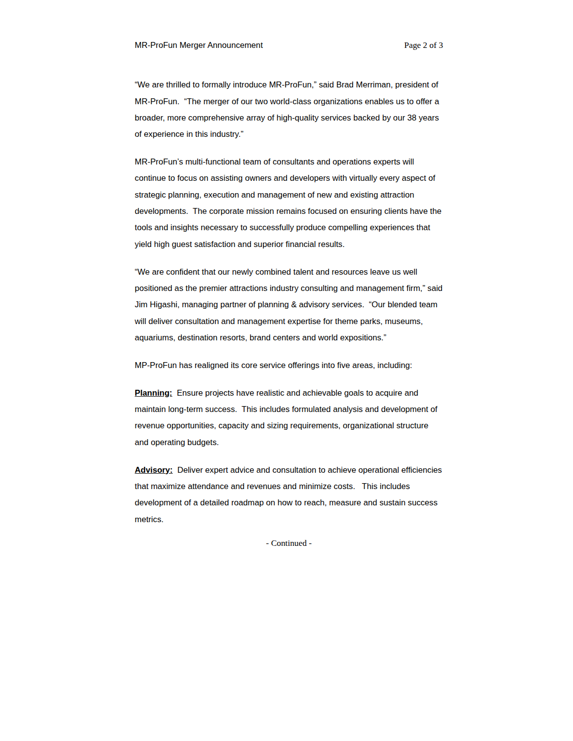MR-ProFun Merger Announcement Page 2 of 3
“We are thrilled to formally introduce MR-ProFun,” said Brad Merriman, president of MR-ProFun. “The merger of our two world-class organizations enables us to offer a broader, more comprehensive array of high-quality services backed by our 38 years of experience in this industry.”
MR-ProFun’s multi-functional team of consultants and operations experts will continue to focus on assisting owners and developers with virtually every aspect of strategic planning, execution and management of new and existing attraction developments. The corporate mission remains focused on ensuring clients have the tools and insights necessary to successfully produce compelling experiences that yield high guest satisfaction and superior financial results.
“We are confident that our newly combined talent and resources leave us well positioned as the premier attractions industry consulting and management firm,” said Jim Higashi, managing partner of planning & advisory services. “Our blended team will deliver consultation and management expertise for theme parks, museums, aquariums, destination resorts, brand centers and world expositions.”
MP-ProFun has realigned its core service offerings into five areas, including:
Planning: Ensure projects have realistic and achievable goals to acquire and maintain long-term success. This includes formulated analysis and development of revenue opportunities, capacity and sizing requirements, organizational structure and operating budgets.
Advisory: Deliver expert advice and consultation to achieve operational efficiencies that maximize attendance and revenues and minimize costs. This includes development of a detailed roadmap on how to reach, measure and sustain success metrics.
- Continued -